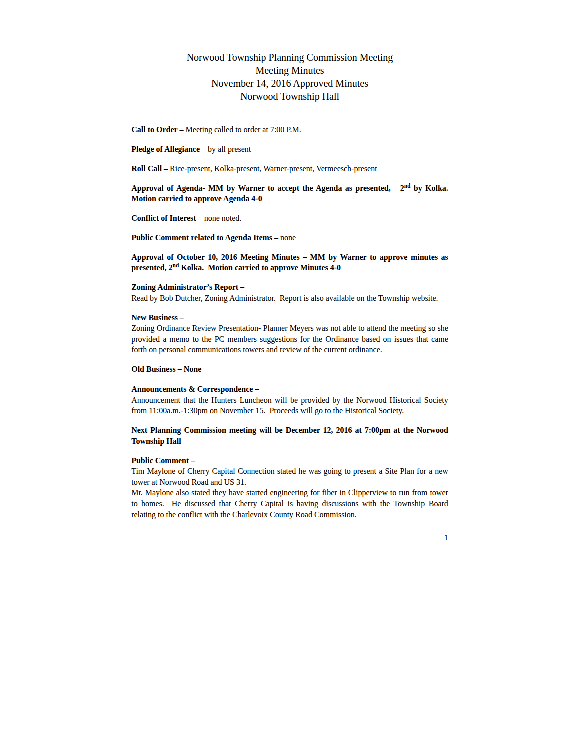Norwood Township Planning Commission Meeting Meeting Minutes November 14, 2016 Approved Minutes Norwood Township Hall
Call to Order – Meeting called to order at 7:00 P.M.
Pledge of Allegiance – by all present
Roll Call – Rice-present, Kolka-present, Warner-present, Vermeesch-present
Approval of Agenda- MM by Warner to accept the Agenda as presented, 2nd by Kolka. Motion carried to approve Agenda 4-0
Conflict of Interest – none noted.
Public Comment related to Agenda Items – none
Approval of October 10, 2016 Meeting Minutes – MM by Warner to approve minutes as presented, 2nd Kolka. Motion carried to approve Minutes 4-0
Zoning Administrator’s Report –
Read by Bob Dutcher, Zoning Administrator. Report is also available on the Township website.
New Business –
Zoning Ordinance Review Presentation- Planner Meyers was not able to attend the meeting so she provided a memo to the PC members suggestions for the Ordinance based on issues that came forth on personal communications towers and review of the current ordinance.
Old Business – None
Announcements & Correspondence –
Announcement that the Hunters Luncheon will be provided by the Norwood Historical Society from 11:00a.m.-1:30pm on November 15. Proceeds will go to the Historical Society.
Next Planning Commission meeting will be December 12, 2016 at 7:00pm at the Norwood Township Hall
Public Comment –
Tim Maylone of Cherry Capital Connection stated he was going to present a Site Plan for a new tower at Norwood Road and US 31.
Mr. Maylone also stated they have started engineering for fiber in Clipperview to run from tower to homes. He discussed that Cherry Capital is having discussions with the Township Board relating to the conflict with the Charlevoix County Road Commission.
1